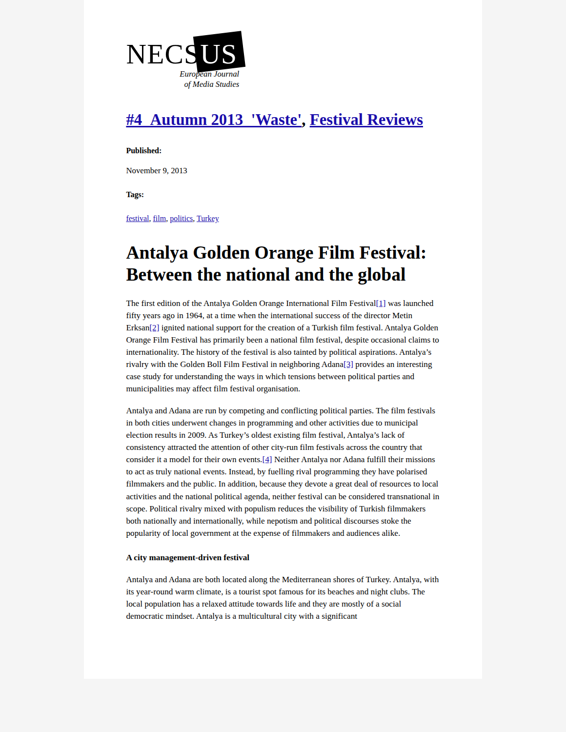NECS US
European Journal of Media Studies
#4_Autumn 2013_'Waste', Festival Reviews
Published:
November 9, 2013
Tags:
festival, film, politics, Turkey
Antalya Golden Orange Film Festival: Between the national and the global
The first edition of the Antalya Golden Orange International Film Festival[1] was launched fifty years ago in 1964, at a time when the international success of the director Metin Erksan[2] ignited national support for the creation of a Turkish film festival. Antalya Golden Orange Film Festival has primarily been a national film festival, despite occasional claims to internationality. The history of the festival is also tainted by political aspirations. Antalya’s rivalry with the Golden Boll Film Festival in neighboring Adana[3] provides an interesting case study for understanding the ways in which tensions between political parties and municipalities may affect film festival organisation.
Antalya and Adana are run by competing and conflicting political parties. The film festivals in both cities underwent changes in programming and other activities due to municipal election results in 2009. As Turkey’s oldest existing film festival, Antalya’s lack of consistency attracted the attention of other city-run film festivals across the country that consider it a model for their own events.[4] Neither Antalya nor Adana fulfill their missions to act as truly national events. Instead, by fuelling rival programming they have polarised filmmakers and the public. In addition, because they devote a great deal of resources to local activities and the national political agenda, neither festival can be considered transnational in scope. Political rivalry mixed with populism reduces the visibility of Turkish filmmakers both nationally and internationally, while nepotism and political discourses stoke the popularity of local government at the expense of filmmakers and audiences alike.
A city management-driven festival
Antalya and Adana are both located along the Mediterranean shores of Turkey. Antalya, with its year-round warm climate, is a tourist spot famous for its beaches and night clubs. The local population has a relaxed attitude towards life and they are mostly of a social democratic mindset. Antalya is a multicultural city with a significant